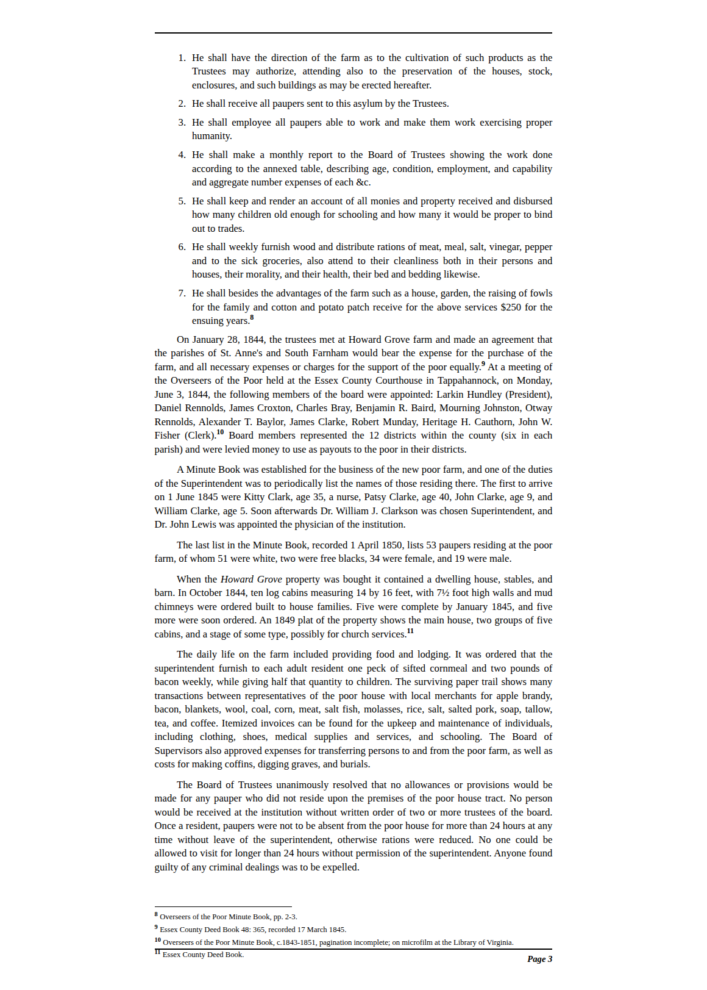He shall have the direction of the farm as to the cultivation of such products as the Trustees may authorize, attending also to the preservation of the houses, stock, enclosures, and such buildings as may be erected hereafter.
He shall receive all paupers sent to this asylum by the Trustees.
He shall employee all paupers able to work and make them work exercising proper humanity.
He shall make a monthly report to the Board of Trustees showing the work done according to the annexed table, describing age, condition, employment, and capability and aggregate number expenses of each &c.
He shall keep and render an account of all monies and property received and disbursed how many children old enough for schooling and how many it would be proper to bind out to trades.
He shall weekly furnish wood and distribute rations of meat, meal, salt, vinegar, pepper and to the sick groceries, also attend to their cleanliness both in their persons and houses, their morality, and their health, their bed and bedding likewise.
He shall besides the advantages of the farm such as a house, garden, the raising of fowls for the family and cotton and potato patch receive for the above services $250 for the ensuing years.8
On January 28, 1844, the trustees met at Howard Grove farm and made an agreement that the parishes of St. Anne's and South Farnham would bear the expense for the purchase of the farm, and all necessary expenses or charges for the support of the poor equally.9 At a meeting of the Overseers of the Poor held at the Essex County Courthouse in Tappahannock, on Monday, June 3, 1844, the following members of the board were appointed: Larkin Hundley (President), Daniel Rennolds, James Croxton, Charles Bray, Benjamin R. Baird, Mourning Johnston, Otway Rennolds, Alexander T. Baylor, James Clarke, Robert Munday, Heritage H. Cauthorn, John W. Fisher (Clerk).10 Board members represented the 12 districts within the county (six in each parish) and were levied money to use as payouts to the poor in their districts.
A Minute Book was established for the business of the new poor farm, and one of the duties of the Superintendent was to periodically list the names of those residing there. The first to arrive on 1 June 1845 were Kitty Clark, age 35, a nurse, Patsy Clarke, age 40, John Clarke, age 9, and William Clarke, age 5. Soon afterwards Dr. William J. Clarkson was chosen Superintendent, and Dr. John Lewis was appointed the physician of the institution.
The last list in the Minute Book, recorded 1 April 1850, lists 53 paupers residing at the poor farm, of whom 51 were white, two were free blacks, 34 were female, and 19 were male.
When the Howard Grove property was bought it contained a dwelling house, stables, and barn. In October 1844, ten log cabins measuring 14 by 16 feet, with 7½ foot high walls and mud chimneys were ordered built to house families. Five were complete by January 1845, and five more were soon ordered. An 1849 plat of the property shows the main house, two groups of five cabins, and a stage of some type, possibly for church services.11
The daily life on the farm included providing food and lodging. It was ordered that the superintendent furnish to each adult resident one peck of sifted cornmeal and two pounds of bacon weekly, while giving half that quantity to children. The surviving paper trail shows many transactions between representatives of the poor house with local merchants for apple brandy, bacon, blankets, wool, coal, corn, meat, salt fish, molasses, rice, salt, salted pork, soap, tallow, tea, and coffee. Itemized invoices can be found for the upkeep and maintenance of individuals, including clothing, shoes, medical supplies and services, and schooling. The Board of Supervisors also approved expenses for transferring persons to and from the poor farm, as well as costs for making coffins, digging graves, and burials.
The Board of Trustees unanimously resolved that no allowances or provisions would be made for any pauper who did not reside upon the premises of the poor house tract. No person would be received at the institution without written order of two or more trustees of the board. Once a resident, paupers were not to be absent from the poor house for more than 24 hours at any time without leave of the superintendent, otherwise rations were reduced. No one could be allowed to visit for longer than 24 hours without permission of the superintendent. Anyone found guilty of any criminal dealings was to be expelled.
8 Overseers of the Poor Minute Book, pp. 2-3.
9 Essex County Deed Book 48: 365, recorded 17 March 1845.
10 Overseers of the Poor Minute Book, c.1843-1851, pagination incomplete; on microfilm at the Library of Virginia.
11 Essex County Deed Book.
Page 3